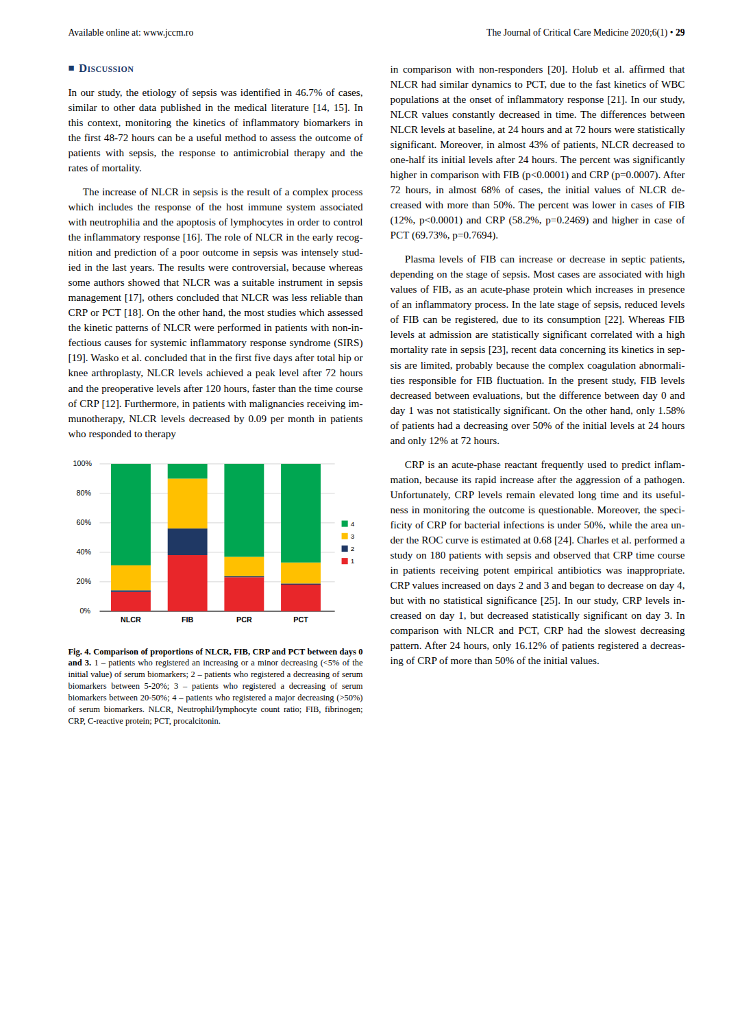Available online at: www.jccm.ro
The Journal of Critical Care Medicine 2020;6(1) • 29
Discussion
In our study, the etiology of sepsis was identified in 46.7% of cases, similar to other data published in the medical literature [14, 15]. In this context, monitoring the kinetics of inflammatory biomarkers in the first 48-72 hours can be a useful method to assess the outcome of patients with sepsis, the response to antimicrobial therapy and the rates of mortality.
The increase of NLCR in sepsis is the result of a complex process which includes the response of the host immune system associated with neutrophilia and the apoptosis of lymphocytes in order to control the inflammatory response [16]. The role of NLCR in the early recognition and prediction of a poor outcome in sepsis was intensely studied in the last years. The results were controversial, because whereas some authors showed that NLCR was a suitable instrument in sepsis management [17], others concluded that NLCR was less reliable than CRP or PCT [18]. On the other hand, the most studies which assessed the kinetic patterns of NLCR were performed in patients with non-infectious causes for systemic inflammatory response syndrome (SIRS) [19]. Wasko et al. concluded that in the first five days after total hip or knee arthroplasty, NLCR levels achieved a peak level after 72 hours and the preoperative levels after 120 hours, faster than the time course of CRP [12]. Furthermore, in patients with malignancies receiving immunotherapy, NLCR levels decreased by 0.09 per month in patients who responded to therapy
100% 80% 60% 40% 20% 0% NLCR FIB PCR PCT 4 3 2 1
Fig. 4. Comparison of proportions of NLCR, FIB, CRP and PCT between days 0 and 3. 1 – patients who registered an increasing or a minor decreasing (<5% of the initial value) of serum biomarkers; 2 – patients who registered a decreasing of serum biomarkers between 5-20%; 3 – patients who registered a decreasing of serum biomarkers between 20-50%; 4 – patients who registered a major decreasing (>50%) of serum biomarkers. NLCR, Neutrophil/lymphocyte count ratio; FIB, fibrinogen; CRP, C-reactive protein; PCT, procalcitonin.
in comparison with non-responders [20]. Holub et al. affirmed that NLCR had similar dynamics to PCT, due to the fast kinetics of WBC populations at the onset of inflammatory response [21]. In our study, NLCR values constantly decreased in time. The differences between NLCR levels at baseline, at 24 hours and at 72 hours were statistically significant. Moreover, in almost 43% of patients, NLCR decreased to one-half its initial levels after 24 hours. The percent was significantly higher in comparison with FIB (p<0.0001) and CRP (p=0.0007). After 72 hours, in almost 68% of cases, the initial values of NLCR decreased with more than 50%. The percent was lower in cases of FIB (12%, p<0.0001) and CRP (58.2%, p=0.2469) and higher in case of PCT (69.73%, p=0.7694).
Plasma levels of FIB can increase or decrease in septic patients, depending on the stage of sepsis. Most cases are associated with high values of FIB, as an acute-phase protein which increases in presence of an inflammatory process. In the late stage of sepsis, reduced levels of FIB can be registered, due to its consumption [22]. Whereas FIB levels at admission are statistically significant correlated with a high mortality rate in sepsis [23], recent data concerning its kinetics in sepsis are limited, probably because the complex coagulation abnormalities responsible for FIB fluctuation. In the present study, FIB levels decreased between evaluations, but the difference between day 0 and day 1 was not statistically significant. On the other hand, only 1.58% of patients had a decreasing over 50% of the initial levels at 24 hours and only 12% at 72 hours.
CRP is an acute-phase reactant frequently used to predict inflammation, because its rapid increase after the aggression of a pathogen. Unfortunately, CRP levels remain elevated long time and its usefulness in monitoring the outcome is questionable. Moreover, the specificity of CRP for bacterial infections is under 50%, while the area under the ROC curve is estimated at 0.68 [24]. Charles et al. performed a study on 180 patients with sepsis and observed that CRP time course in patients receiving potent empirical antibiotics was inappropriate. CRP values increased on days 2 and 3 and began to decrease on day 4, but with no statistical significance [25]. In our study, CRP levels increased on day 1, but decreased statistically significant on day 3. In comparison with NLCR and PCT, CRP had the slowest decreasing pattern. After 24 hours, only 16.12% of patients registered a decreasing of CRP of more than 50% of the initial values.